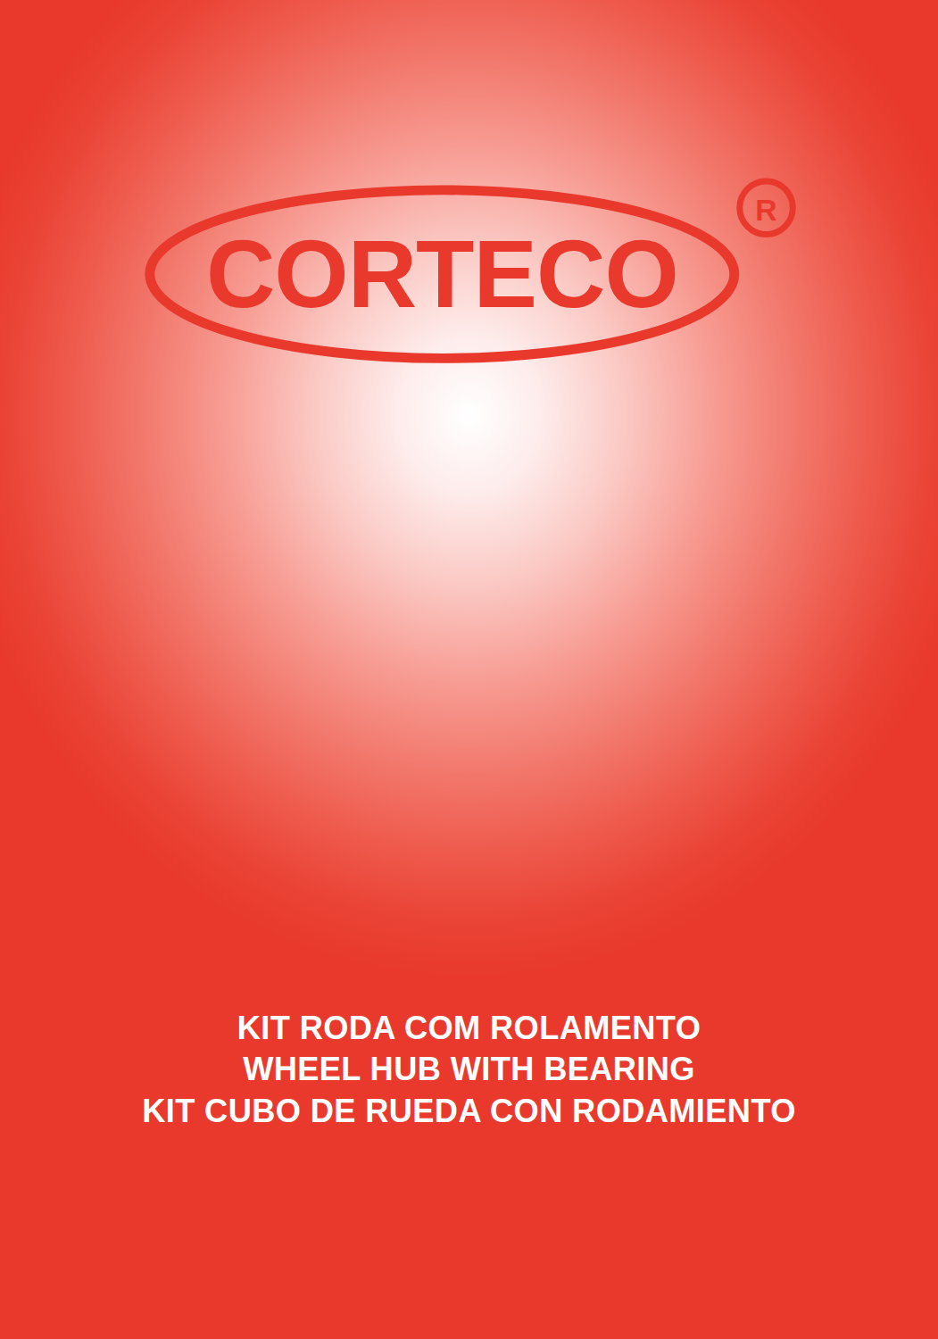CORTECO CORTECO R
KIT RODA COM ROLAMENTO WHEEL HUB WITH BEARING KIT CUBO DE RUEDA CON RODAMIENTO